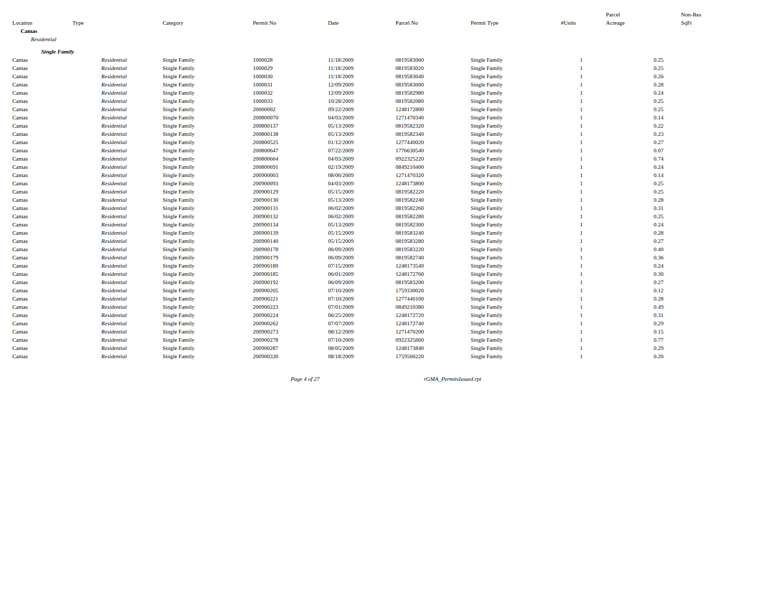| | | | | | | | | Parcel | Non-Res |
| --- | --- | --- | --- | --- | --- | --- | --- | --- | --- |
| Location | Type | Category | Permit No | Date | Parcel No | Permit Type | #Units | Acreage | SqFt |
| Camas |
| Residential |
| Single Family |
| Camas | Residential | Single Family | 1000028 | 11/18/2009 | 0819583060 | Single Family | 1 | 0.25 | |
| Camas | Residential | Single Family | 1000029 | 11/18/2009 | 0819583020 | Single Family | 1 | 0.25 | |
| Camas | Residential | Single Family | 1000030 | 11/18/2009 | 0819583040 | Single Family | 1 | 0.26 | |
| Camas | Residential | Single Family | 1000031 | 12/09/2009 | 0819583000 | Single Family | 1 | 0.28 | |
| Camas | Residential | Single Family | 1000032 | 12/09/2009 | 0819582980 | Single Family | 1 | 0.24 | |
| Camas | Residential | Single Family | 1000033 | 10/28/2009 | 0819582080 | Single Family | 1 | 0.25 | |
| Camas | Residential | Single Family | 20000002 | 09/22/2009 | 1248172800 | Single Family | 1 | 0.25 | |
| Camas | Residential | Single Family | 200800070 | 04/03/2009 | 1271470340 | Single Family | 1 | 0.14 | |
| Camas | Residential | Single Family | 200800137 | 05/13/2009 | 0819582320 | Single Family | 1 | 0.22 | |
| Camas | Residential | Single Family | 200800138 | 05/13/2009 | 0819582340 | Single Family | 1 | 0.23 | |
| Camas | Residential | Single Family | 200800525 | 01/12/2009 | 1277440020 | Single Family | 1 | 0.27 | |
| Camas | Residential | Single Family | 200800647 | 07/22/2009 | 1776630540 | Single Family | 1 | 0.07 | |
| Camas | Residential | Single Family | 200800664 | 04/03/2009 | 0922325220 | Single Family | 1 | 0.74 | |
| Camas | Residential | Single Family | 200800691 | 02/19/2009 | 0849210400 | Single Family | 1 | 0.24 | |
| Camas | Residential | Single Family | 200900003 | 08/06/2009 | 1271470320 | Single Family | 1 | 0.14 | |
| Camas | Residential | Single Family | 200900093 | 04/03/2009 | 1248173800 | Single Family | 1 | 0.25 | |
| Camas | Residential | Single Family | 200900129 | 05/15/2009 | 0819582220 | Single Family | 1 | 0.25 | |
| Camas | Residential | Single Family | 200900130 | 05/13/2009 | 0819582240 | Single Family | 1 | 0.28 | |
| Camas | Residential | Single Family | 200900131 | 06/02/2009 | 0819582260 | Single Family | 1 | 0.31 | |
| Camas | Residential | Single Family | 200900132 | 06/02/2009 | 0819582280 | Single Family | 1 | 0.25 | |
| Camas | Residential | Single Family | 200900134 | 05/13/2009 | 0819582300 | Single Family | 1 | 0.24 | |
| Camas | Residential | Single Family | 200900139 | 05/15/2009 | 0819583240 | Single Family | 1 | 0.28 | |
| Camas | Residential | Single Family | 200900140 | 05/15/2009 | 0819583280 | Single Family | 1 | 0.27 | |
| Camas | Residential | Single Family | 200900178 | 06/09/2009 | 0819583220 | Single Family | 1 | 0.40 | |
| Camas | Residential | Single Family | 200900179 | 06/09/2009 | 0819582740 | Single Family | 1 | 0.36 | |
| Camas | Residential | Single Family | 200900180 | 07/15/2009 | 1248173540 | Single Family | 1 | 0.24 | |
| Camas | Residential | Single Family | 200900185 | 06/01/2009 | 1248172760 | Single Family | 1 | 0.30 | |
| Camas | Residential | Single Family | 200900192 | 06/09/2009 | 0819583200 | Single Family | 1 | 0.27 | |
| Camas | Residential | Single Family | 200900205 | 07/10/2009 | 1759330020 | Single Family | 1 | 0.12 | |
| Camas | Residential | Single Family | 200900221 | 07/10/2009 | 1277440100 | Single Family | 1 | 0.28 | |
| Camas | Residential | Single Family | 200900223 | 07/01/2009 | 0849210380 | Single Family | 1 | 0.49 | |
| Camas | Residential | Single Family | 200900224 | 06/25/2009 | 1248172720 | Single Family | 1 | 0.31 | |
| Camas | Residential | Single Family | 200900262 | 07/07/2009 | 1248172740 | Single Family | 1 | 0.29 | |
| Camas | Residential | Single Family | 200900273 | 08/12/2009 | 1271470200 | Single Family | 1 | 0.15 | |
| Camas | Residential | Single Family | 200900278 | 07/10/2009 | 0922325660 | Single Family | 1 | 0.77 | |
| Camas | Residential | Single Family | 200900287 | 08/05/2009 | 1248173840 | Single Family | 1 | 0.29 | |
| Camas | Residential | Single Family | 200900330 | 08/18/2009 | 1759560220 | Single Family | 1 | 0.20 | |
Page 4 of 27 rGMA_PermitsIssued.rpt